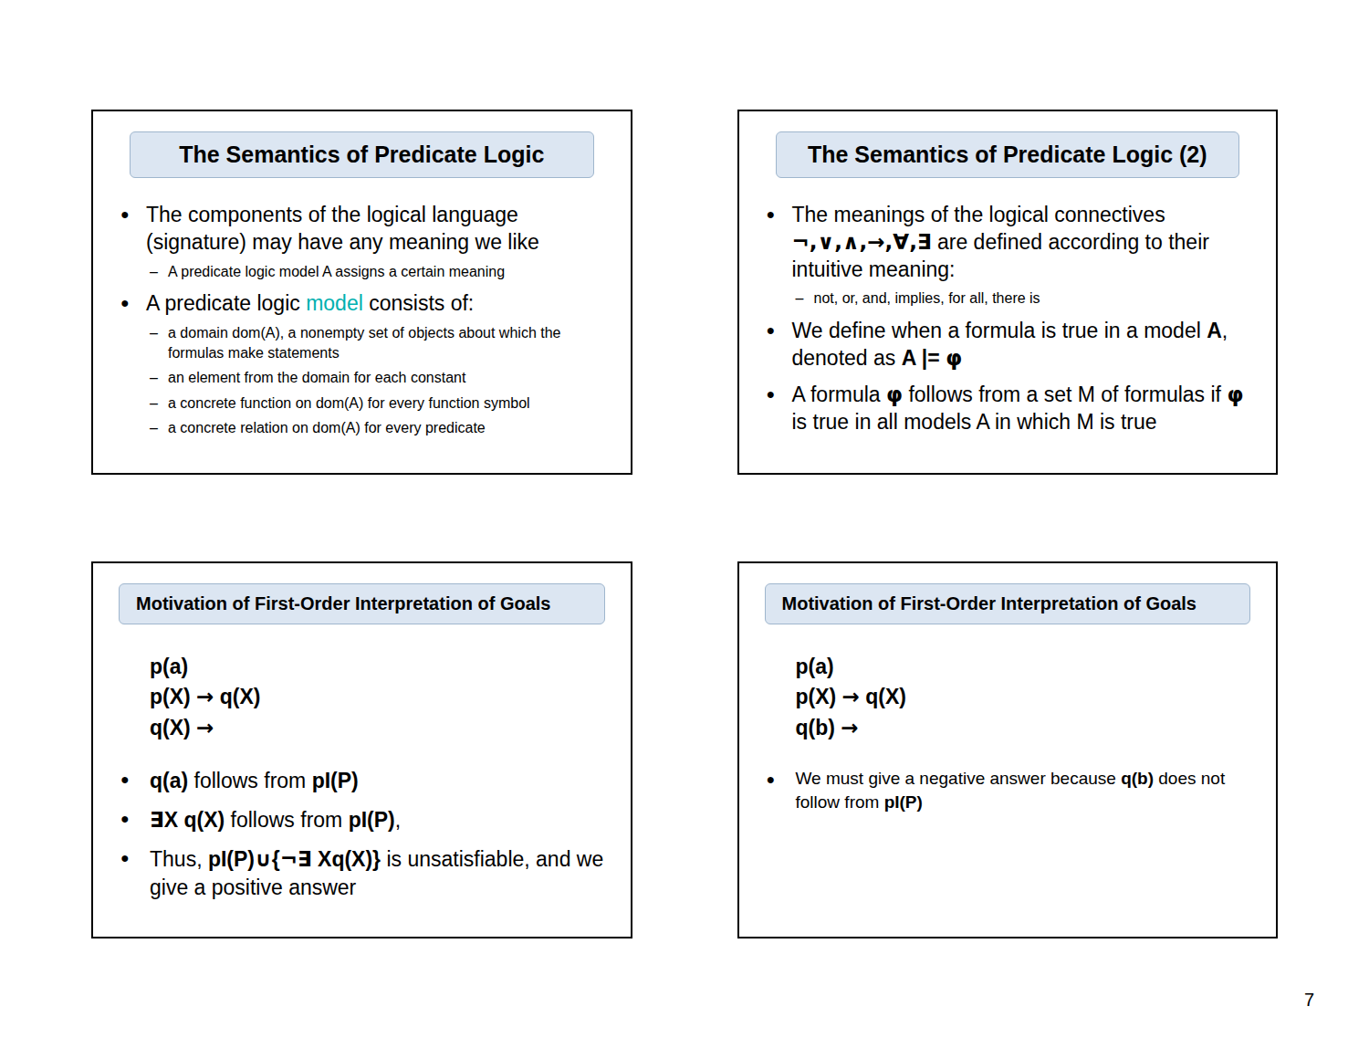The Semantics of Predicate Logic
The components of the logical language (signature) may have any meaning we like
A predicate logic model A assigns a certain meaning
A predicate logic model consists of:
a domain dom(A), a nonempty set of objects about which the formulas make statements
an element from the domain for each constant
a concrete function on dom(A) for every function symbol
a concrete relation on dom(A) for every predicate
The Semantics of Predicate Logic (2)
The meanings of the logical connectives ¬,∨,∧,→,∀,∃ are defined according to their intuitive meaning:
not, or, and, implies, for all, there is
We define when a formula is true in a model A, denoted as A |= φ
A formula φ follows from a set M of formulas if φ is true in all models A in which M is true
Motivation of First-Order Interpretation of Goals
p(a)
p(X) → q(X)
q(X) →
q(a) follows from pI(P)
∃X q(X) follows from pI(P),
Thus, pI(P)∪{¬∃ Xq(X)} is unsatisfiable, and we give a positive answer
Motivation of First-Order Interpretation of Goals
p(a)
p(X) → q(X)
q(b) →
We must give a negative answer because q(b) does not follow from pI(P)
7